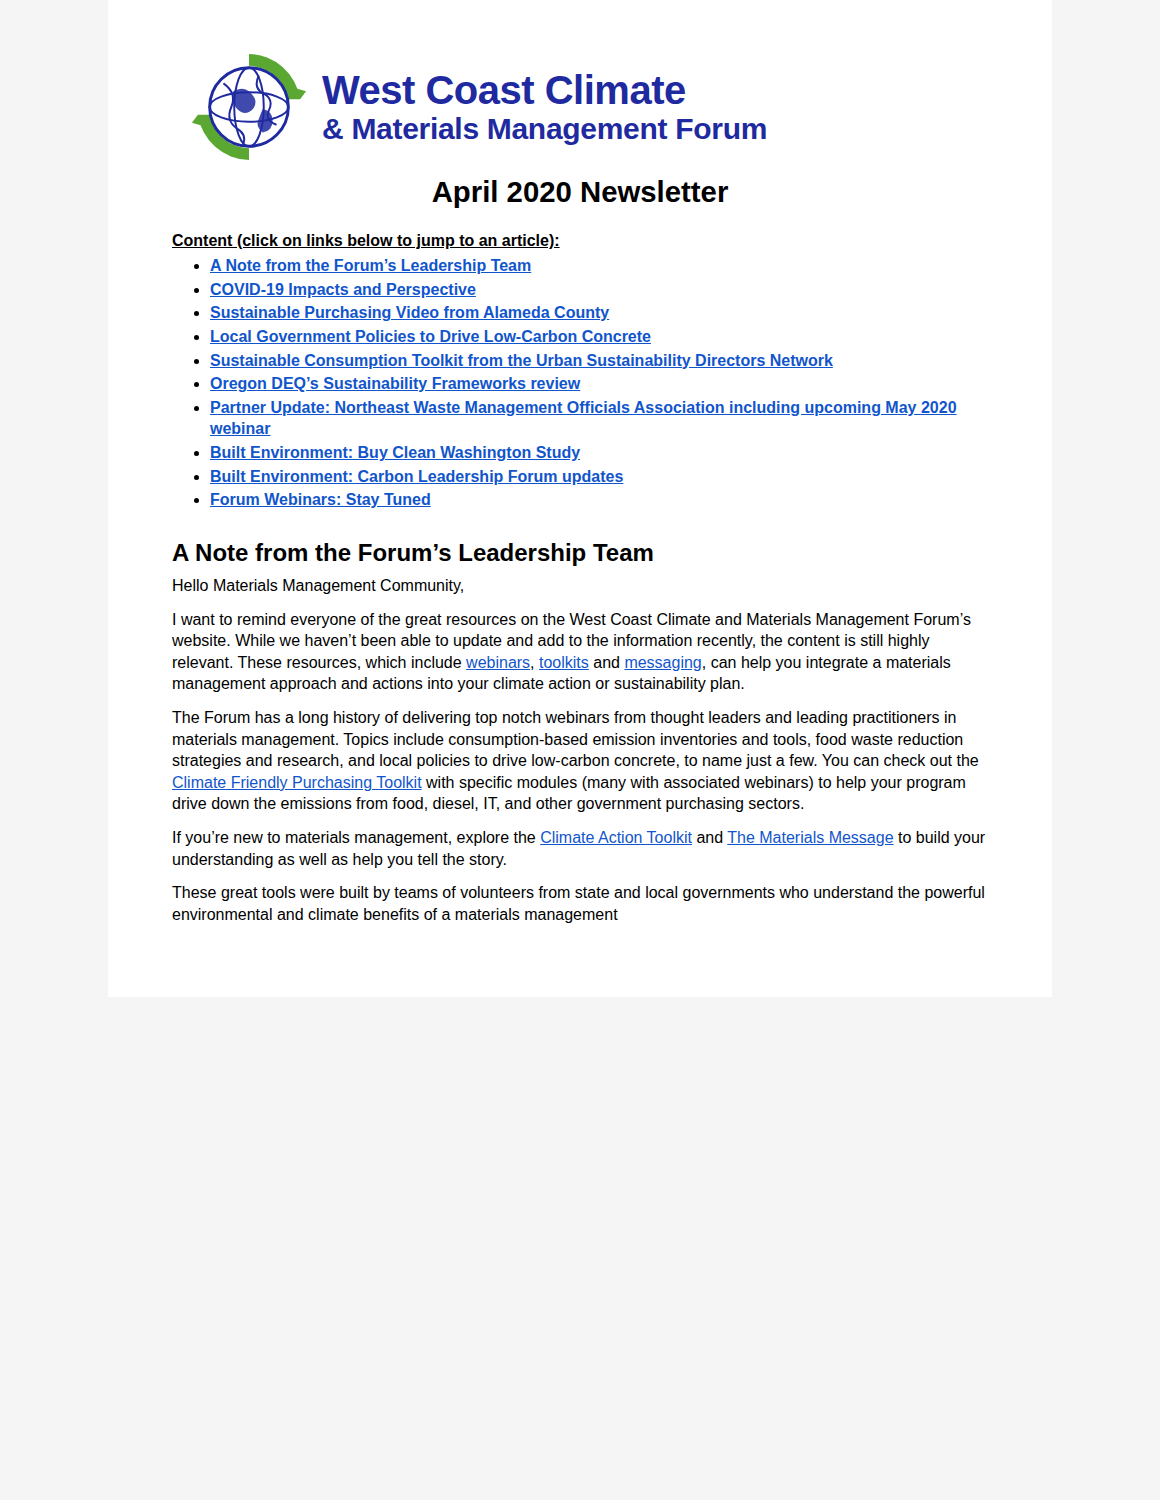West Coast Climate
& Materials Management Forum
April 2020 Newsletter
Content (click on links below to jump to an article):
A Note from the Forum’s Leadership Team
COVID-19 Impacts and Perspective
Sustainable Purchasing Video from Alameda County
Local Government Policies to Drive Low-Carbon Concrete
Sustainable Consumption Toolkit from the Urban Sustainability Directors Network
Oregon DEQ’s Sustainability Frameworks review
Partner Update: Northeast Waste Management Officials Association including upcoming May 2020 webinar
Built Environment: Buy Clean Washington Study
Built Environment: Carbon Leadership Forum updates
Forum Webinars: Stay Tuned
A Note from the Forum’s Leadership Team
Hello Materials Management Community,
I want to remind everyone of the great resources on the West Coast Climate and Materials Management Forum’s website. While we haven’t been able to update and add to the information recently, the content is still highly relevant. These resources, which include webinars, toolkits and messaging, can help you integrate a materials management approach and actions into your climate action or sustainability plan.
The Forum has a long history of delivering top notch webinars from thought leaders and leading practitioners in materials management. Topics include consumption-based emission inventories and tools, food waste reduction strategies and research, and local policies to drive low-carbon concrete, to name just a few. You can check out the Climate Friendly Purchasing Toolkit with specific modules (many with associated webinars) to help your program drive down the emissions from food, diesel, IT, and other government purchasing sectors.
If you’re new to materials management, explore the Climate Action Toolkit and The Materials Message to build your understanding as well as help you tell the story.
These great tools were built by teams of volunteers from state and local governments who understand the powerful environmental and climate benefits of a materials management